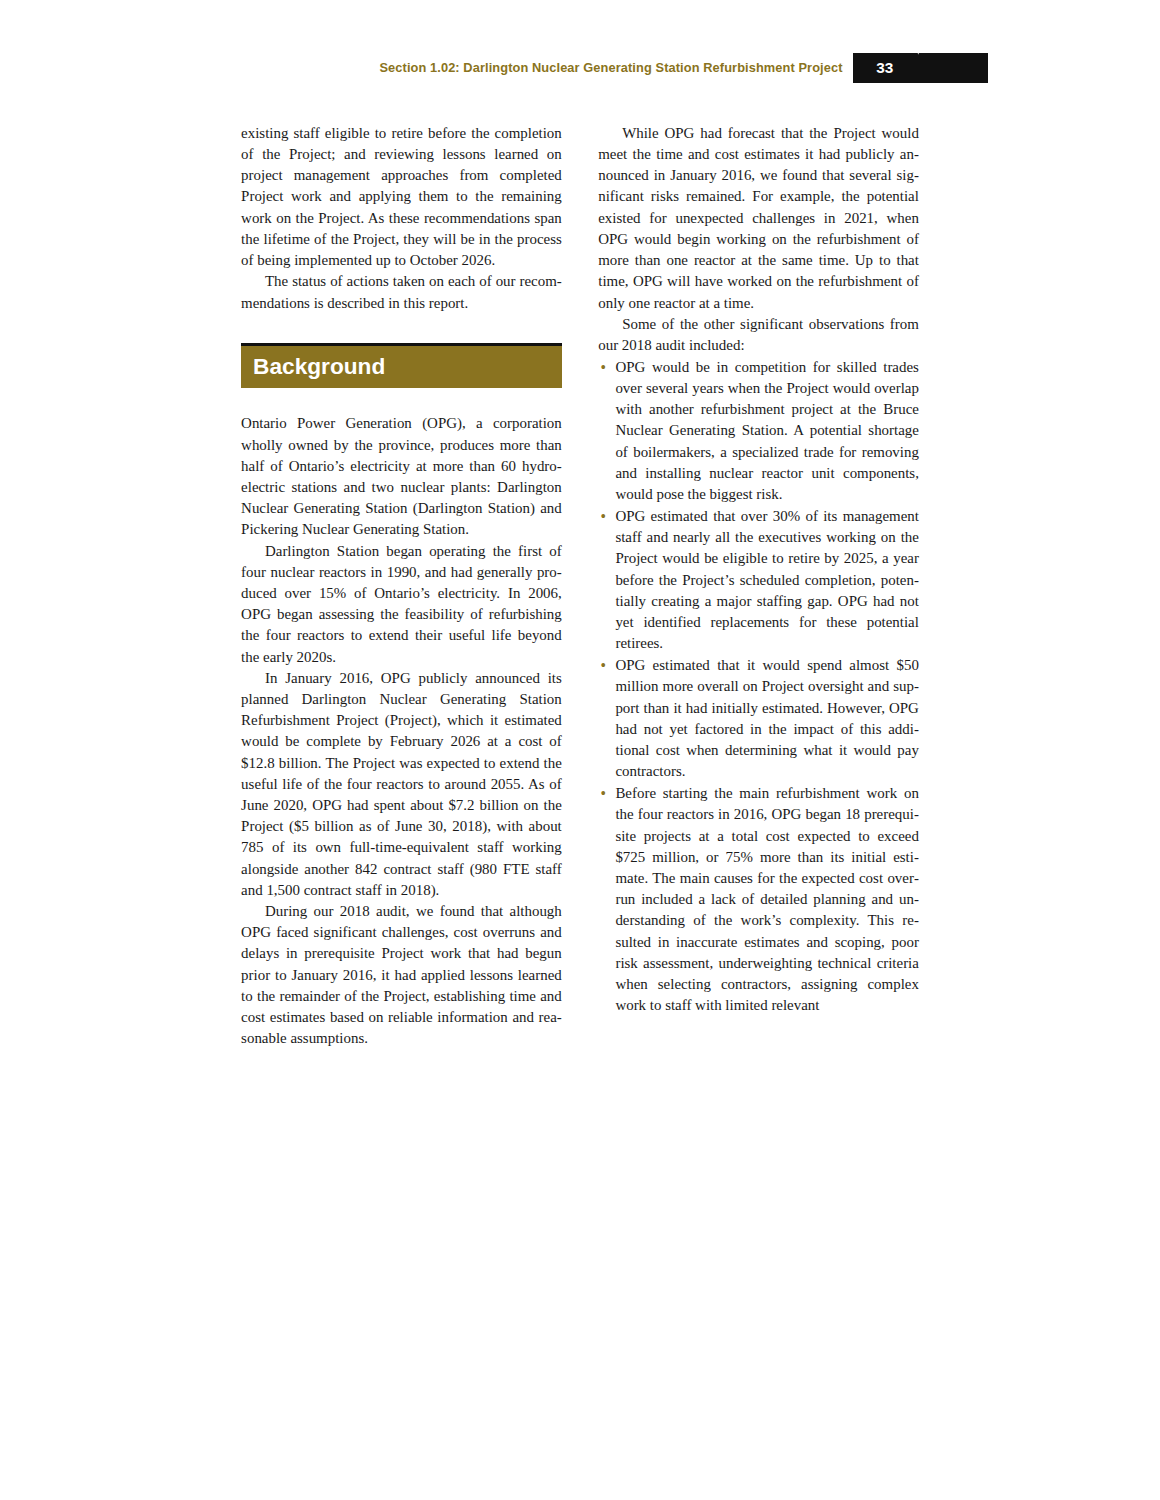Section 1.02: Darlington Nuclear Generating Station Refurbishment Project
33
existing staff eligible to retire before the completion of the Project; and reviewing lessons learned on project management approaches from completed Project work and applying them to the remaining work on the Project. As these recommendations span the lifetime of the Project, they will be in the process of being implemented up to October 2026.
The status of actions taken on each of our recommendations is described in this report.
Background
Ontario Power Generation (OPG), a corporation wholly owned by the province, produces more than half of Ontario’s electricity at more than 60 hydroelectric stations and two nuclear plants: Darlington Nuclear Generating Station (Darlington Station) and Pickering Nuclear Generating Station.
Darlington Station began operating the first of four nuclear reactors in 1990, and had generally produced over 15% of Ontario’s electricity. In 2006, OPG began assessing the feasibility of refurbishing the four reactors to extend their useful life beyond the early 2020s.
In January 2016, OPG publicly announced its planned Darlington Nuclear Generating Station Refurbishment Project (Project), which it estimated would be complete by February 2026 at a cost of $12.8 billion. The Project was expected to extend the useful life of the four reactors to around 2055. As of June 2020, OPG had spent about $7.2 billion on the Project ($5 billion as of June 30, 2018), with about 785 of its own full-time-equivalent staff working alongside another 842 contract staff (980 FTE staff and 1,500 contract staff in 2018).
During our 2018 audit, we found that although OPG faced significant challenges, cost overruns and delays in prerequisite Project work that had begun prior to January 2016, it had applied lessons learned to the remainder of the Project, establishing time and cost estimates based on reliable information and reasonable assumptions.
While OPG had forecast that the Project would meet the time and cost estimates it had publicly announced in January 2016, we found that several significant risks remained. For example, the potential existed for unexpected challenges in 2021, when OPG would begin working on the refurbishment of more than one reactor at the same time. Up to that time, OPG will have worked on the refurbishment of only one reactor at a time.
Some of the other significant observations from our 2018 audit included:
OPG would be in competition for skilled trades over several years when the Project would overlap with another refurbishment project at the Bruce Nuclear Generating Station. A potential shortage of boilermakers, a specialized trade for removing and installing nuclear reactor unit components, would pose the biggest risk.
OPG estimated that over 30% of its management staff and nearly all the executives working on the Project would be eligible to retire by 2025, a year before the Project’s scheduled completion, potentially creating a major staffing gap. OPG had not yet identified replacements for these potential retirees.
OPG estimated that it would spend almost $50 million more overall on Project oversight and support than it had initially estimated. However, OPG had not yet factored in the impact of this additional cost when determining what it would pay contractors.
Before starting the main refurbishment work on the four reactors in 2016, OPG began 18 prerequisite projects at a total cost expected to exceed $725 million, or 75% more than its initial estimate. The main causes for the expected cost overrun included a lack of detailed planning and understanding of the work’s complexity. This resulted in inaccurate estimates and scoping, poor risk assessment, underweighting technical criteria when selecting contractors, assigning complex work to staff with limited relevant